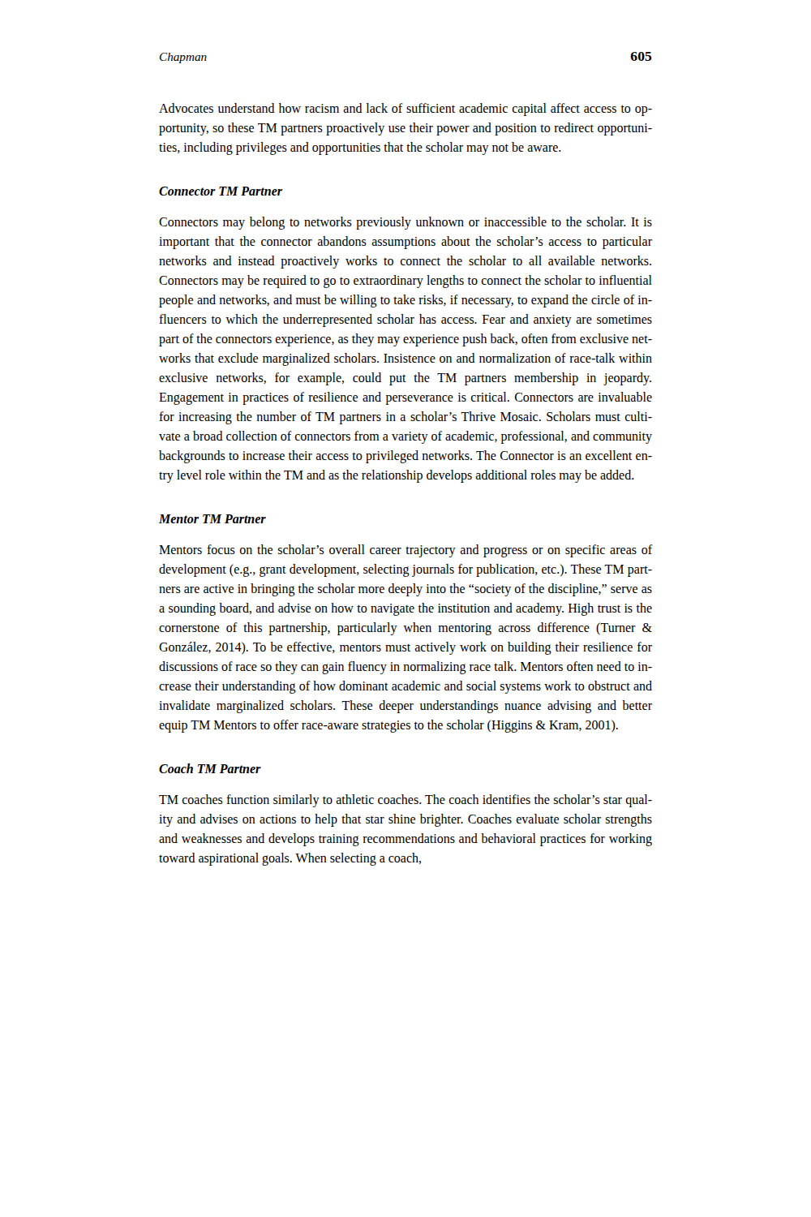Chapman 605
Advocates understand how racism and lack of sufficient academic capital affect access to opportunity, so these TM partners proactively use their power and position to redirect opportunities, including privileges and opportunities that the scholar may not be aware.
Connector TM Partner
Connectors may belong to networks previously unknown or inaccessible to the scholar. It is important that the connector abandons assumptions about the scholar’s access to particular networks and instead proactively works to connect the scholar to all available networks. Connectors may be required to go to extraordinary lengths to connect the scholar to influential people and networks, and must be willing to take risks, if necessary, to expand the circle of influencers to which the underrepresented scholar has access. Fear and anxiety are sometimes part of the connectors experience, as they may experience push back, often from exclusive networks that exclude marginalized scholars. Insistence on and normalization of race-talk within exclusive networks, for example, could put the TM partners membership in jeopardy. Engagement in practices of resilience and perseverance is critical. Connectors are invaluable for increasing the number of TM partners in a scholar’s Thrive Mosaic. Scholars must cultivate a broad collection of connectors from a variety of academic, professional, and community backgrounds to increase their access to privileged networks. The Connector is an excellent entry level role within the TM and as the relationship develops additional roles may be added.
Mentor TM Partner
Mentors focus on the scholar’s overall career trajectory and progress or on specific areas of development (e.g., grant development, selecting journals for publication, etc.). These TM partners are active in bringing the scholar more deeply into the “society of the discipline,” serve as a sounding board, and advise on how to navigate the institution and academy. High trust is the cornerstone of this partnership, particularly when mentoring across difference (Turner & González, 2014). To be effective, mentors must actively work on building their resilience for discussions of race so they can gain fluency in normalizing race talk. Mentors often need to increase their understanding of how dominant academic and social systems work to obstruct and invalidate marginalized scholars. These deeper understandings nuance advising and better equip TM Mentors to offer race-aware strategies to the scholar (Higgins & Kram, 2001).
Coach TM Partner
TM coaches function similarly to athletic coaches. The coach identifies the scholar’s star quality and advises on actions to help that star shine brighter. Coaches evaluate scholar strengths and weaknesses and develops training recommendations and behavioral practices for working toward aspirational goals. When selecting a coach,